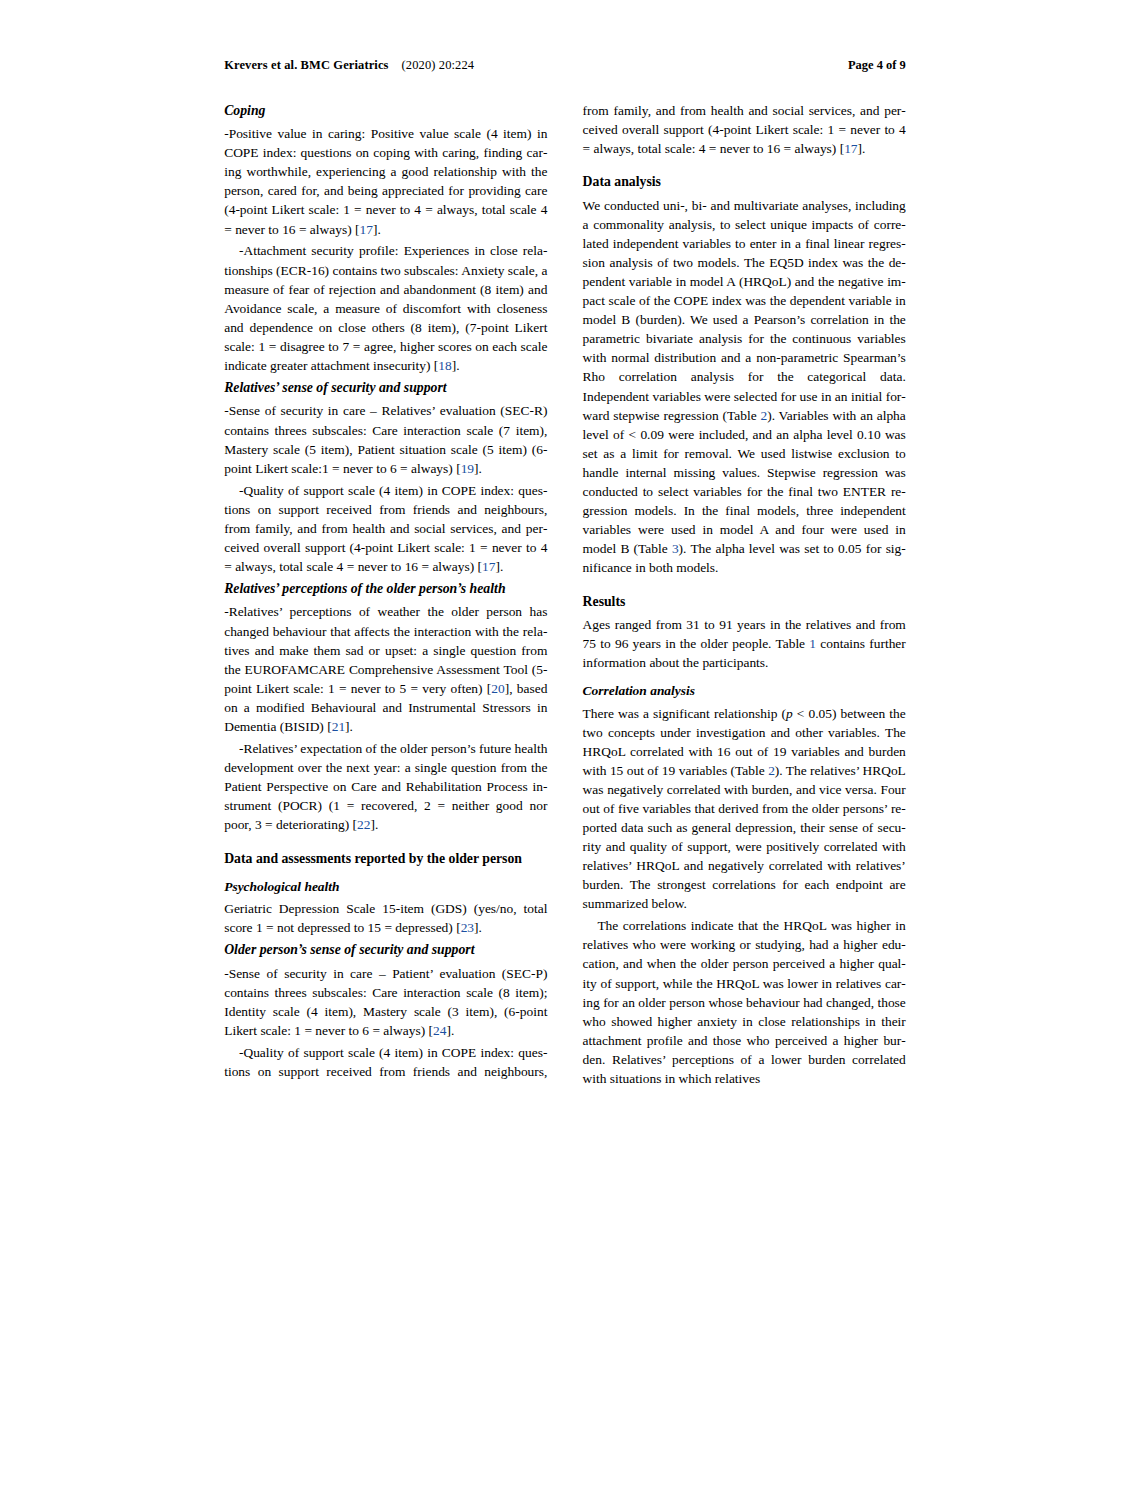Krevers et al. BMC Geriatrics (2020) 20:224
Page 4 of 9
Coping
-Positive value in caring: Positive value scale (4 item) in COPE index: questions on coping with caring, finding caring worthwhile, experiencing a good relationship with the person, cared for, and being appreciated for providing care (4-point Likert scale: 1 = never to 4 = always, total scale 4 = never to 16 = always) [17].
-Attachment security profile: Experiences in close relationships (ECR-16) contains two subscales: Anxiety scale, a measure of fear of rejection and abandonment (8 item) and Avoidance scale, a measure of discomfort with closeness and dependence on close others (8 item), (7-point Likert scale: 1 = disagree to 7 = agree, higher scores on each scale indicate greater attachment insecurity) [18].
Relatives’ sense of security and support
-Sense of security in care – Relatives’ evaluation (SEC-R) contains threes subscales: Care interaction scale (7 item), Mastery scale (5 item), Patient situation scale (5 item) (6-point Likert scale:1 = never to 6 = always) [19].
-Quality of support scale (4 item) in COPE index: questions on support received from friends and neighbours, from family, and from health and social services, and perceived overall support (4-point Likert scale: 1 = never to 4 = always, total scale 4 = never to 16 = always) [17].
Relatives’ perceptions of the older person’s health
-Relatives’ perceptions of weather the older person has changed behaviour that affects the interaction with the relatives and make them sad or upset: a single question from the EUROFAMCARE Comprehensive Assessment Tool (5-point Likert scale: 1 = never to 5 = very often) [20], based on a modified Behavioural and Instrumental Stressors in Dementia (BISID) [21].
-Relatives’ expectation of the older person’s future health development over the next year: a single question from the Patient Perspective on Care and Rehabilitation Process instrument (POCR) (1 = recovered, 2 = neither good nor poor, 3 = deteriorating) [22].
Data and assessments reported by the older person
Psychological health
Geriatric Depression Scale 15-item (GDS) (yes/no, total score 1 = not depressed to 15 = depressed) [23].
Older person’s sense of security and support
-Sense of security in care – Patient’ evaluation (SEC-P) contains threes subscales: Care interaction scale (8 item); Identity scale (4 item), Mastery scale (3 item), (6-point Likert scale: 1 = never to 6 = always) [24].
-Quality of support scale (4 item) in COPE index: questions on support received from friends and neighbours, from family, and from health and social services, and perceived overall support (4-point Likert scale: 1 = never to 4 = always, total scale: 4 = never to 16 = always) [17].
Data analysis
We conducted uni-, bi- and multivariate analyses, including a commonality analysis, to select unique impacts of correlated independent variables to enter in a final linear regression analysis of two models. The EQ5D index was the dependent variable in model A (HRQoL) and the negative impact scale of the COPE index was the dependent variable in model B (burden). We used a Pearson’s correlation in the parametric bivariate analysis for the continuous variables with normal distribution and a non-parametric Spearman’s Rho correlation analysis for the categorical data. Independent variables were selected for use in an initial forward stepwise regression (Table 2). Variables with an alpha level of < 0.09 were included, and an alpha level 0.10 was set as a limit for removal. We used listwise exclusion to handle internal missing values. Stepwise regression was conducted to select variables for the final two ENTER regression models. In the final models, three independent variables were used in model A and four were used in model B (Table 3). The alpha level was set to 0.05 for significance in both models.
Results
Ages ranged from 31 to 91 years in the relatives and from 75 to 96 years in the older people. Table 1 contains further information about the participants.
Correlation analysis
There was a significant relationship (p < 0.05) between the two concepts under investigation and other variables. The HRQoL correlated with 16 out of 19 variables and burden with 15 out of 19 variables (Table 2). The relatives’ HRQoL was negatively correlated with burden, and vice versa. Four out of five variables that derived from the older persons’ reported data such as general depression, their sense of security and quality of support, were positively correlated with relatives’ HRQoL and negatively correlated with relatives’ burden. The strongest correlations for each endpoint are summarized below.
The correlations indicate that the HRQoL was higher in relatives who were working or studying, had a higher education, and when the older person perceived a higher quality of support, while the HRQoL was lower in relatives caring for an older person whose behaviour had changed, those who showed higher anxiety in close relationships in their attachment profile and those who perceived a higher burden. Relatives’ perceptions of a lower burden correlated with situations in which relatives